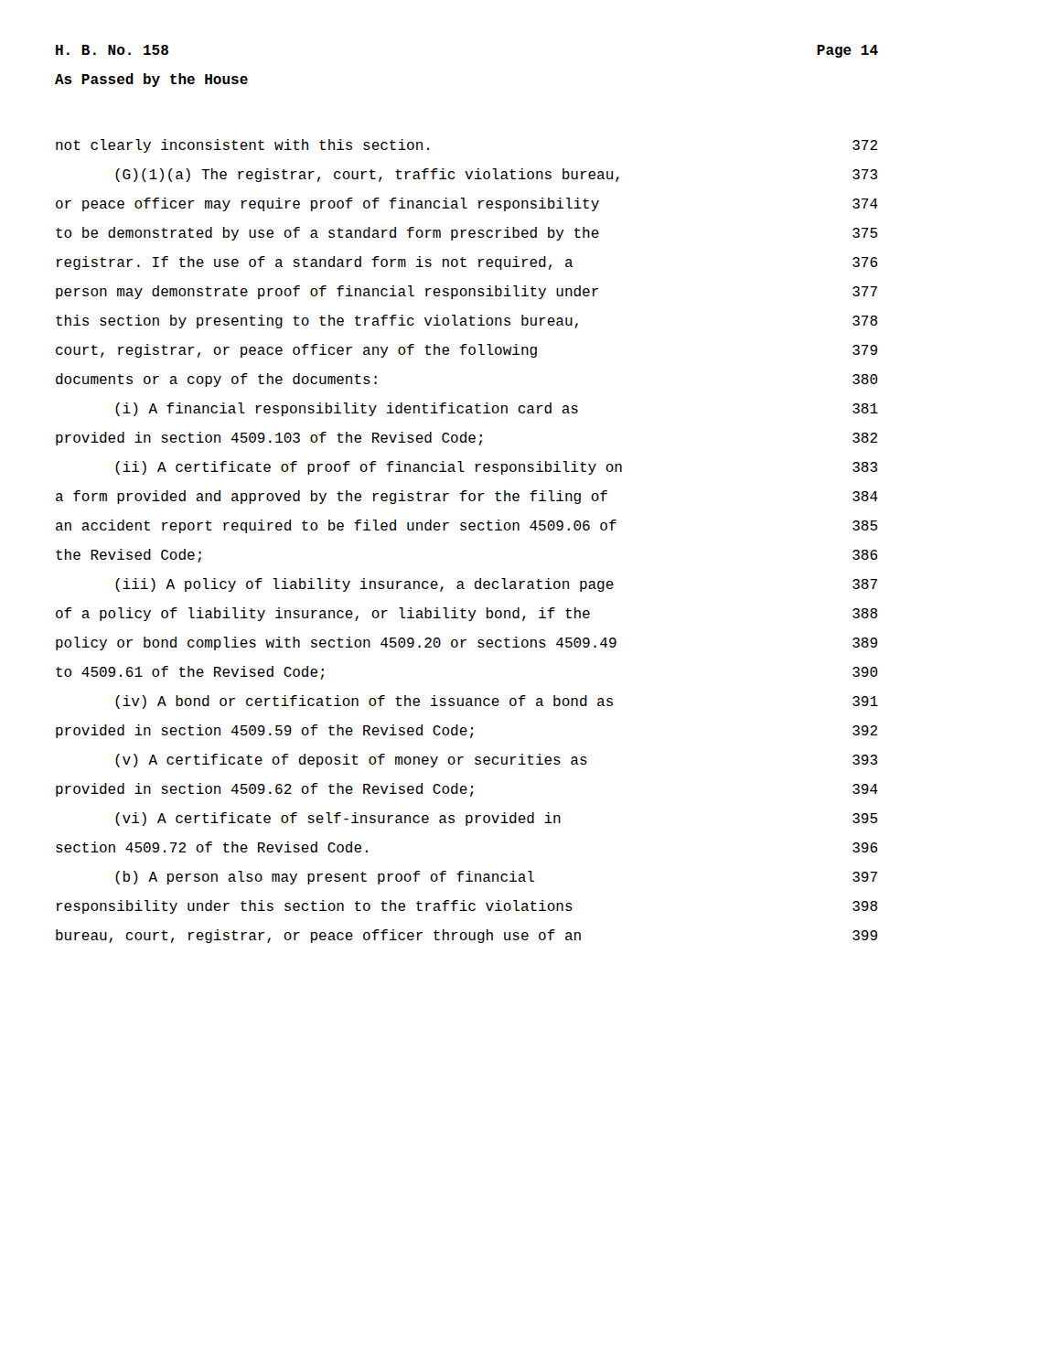H. B. No. 158 Page 14
As Passed by the House
not clearly inconsistent with this section. 372
(G)(1)(a) The registrar, court, traffic violations bureau, 373
or peace officer may require proof of financial responsibility 374
to be demonstrated by use of a standard form prescribed by the 375
registrar. If the use of a standard form is not required, a 376
person may demonstrate proof of financial responsibility under 377
this section by presenting to the traffic violations bureau, 378
court, registrar, or peace officer any of the following 379
documents or a copy of the documents: 380
(i) A financial responsibility identification card as 381
provided in section 4509.103 of the Revised Code; 382
(ii) A certificate of proof of financial responsibility on 383
a form provided and approved by the registrar for the filing of 384
an accident report required to be filed under section 4509.06 of 385
the Revised Code; 386
(iii) A policy of liability insurance, a declaration page 387
of a policy of liability insurance, or liability bond, if the 388
policy or bond complies with section 4509.20 or sections 4509.49389
to 4509.61 of the Revised Code; 390
(iv) A bond or certification of the issuance of a bond as 391
provided in section 4509.59 of the Revised Code; 392
(v) A certificate of deposit of money or securities as 393
provided in section 4509.62 of the Revised Code; 394
(vi) A certificate of self-insurance as provided in 395
section 4509.72 of the Revised Code. 396
(b) A person also may present proof of financial 397
responsibility under this section to the traffic violations 398
bureau, court, registrar, or peace officer through use of an 399